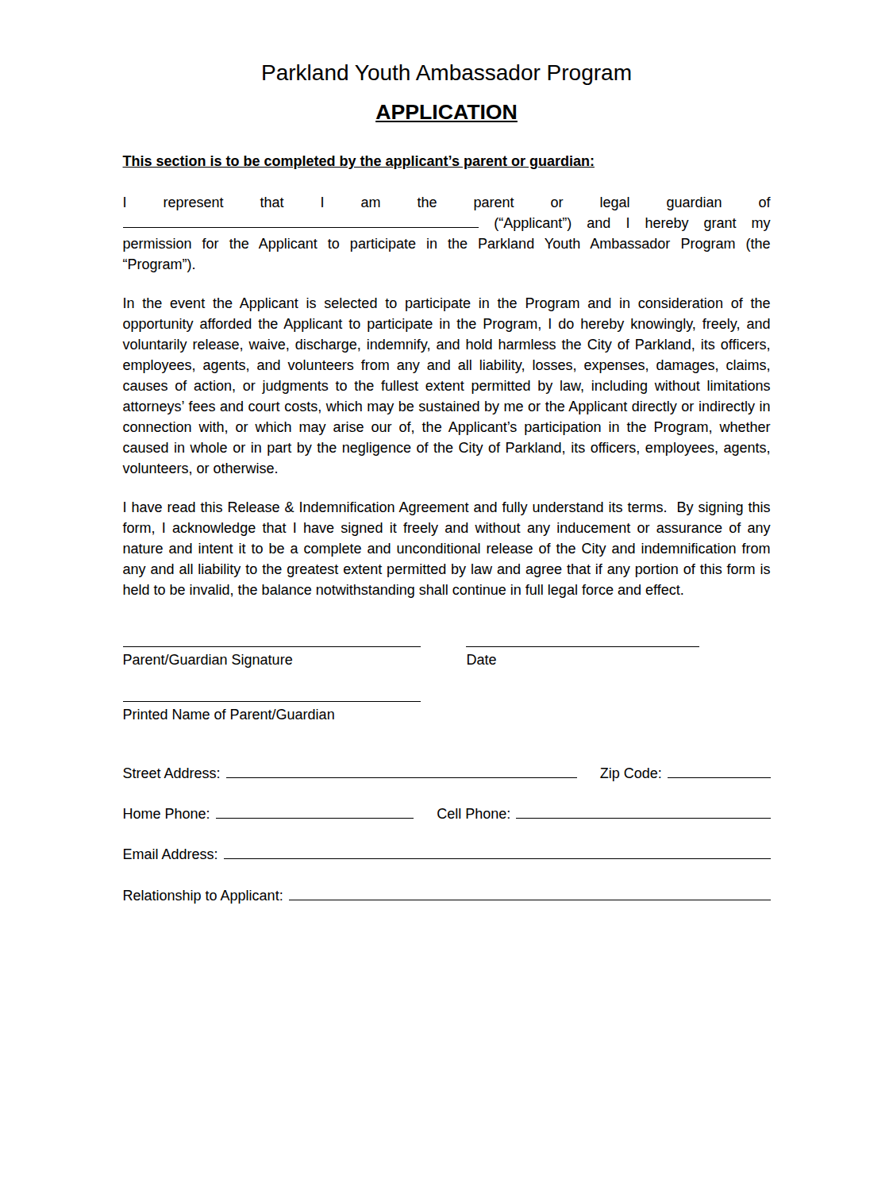Parkland Youth Ambassador Program
APPLICATION
This section is to be completed by the applicant’s parent or guardian:
I represent that I am the parent or legal guardian of (“Applicant”) and I hereby grant my permission for the Applicant to participate in the Parkland Youth Ambassador Program (the “Program”).
In the event the Applicant is selected to participate in the Program and in consideration of the opportunity afforded the Applicant to participate in the Program, I do hereby knowingly, freely, and voluntarily release, waive, discharge, indemnify, and hold harmless the City of Parkland, its officers, employees, agents, and volunteers from any and all liability, losses, expenses, damages, claims, causes of action, or judgments to the fullest extent permitted by law, including without limitations attorneys’ fees and court costs, which may be sustained by me or the Applicant directly or indirectly in connection with, or which may arise our of, the Applicant’s participation in the Program, whether caused in whole or in part by the negligence of the City of Parkland, its officers, employees, agents, volunteers, or otherwise.
I have read this Release & Indemnification Agreement and fully understand its terms. By signing this form, I acknowledge that I have signed it freely and without any inducement or assurance of any nature and intent it to be a complete and unconditional release of the City and indemnification from any and all liability to the greatest extent permitted by law and agree that if any portion of this form is held to be invalid, the balance notwithstanding shall continue in full legal force and effect.
Parent/Guardian Signature
Date
Printed Name of Parent/Guardian
Street Address: Zip Code:
Home Phone: Cell Phone:
Email Address:
Relationship to Applicant: